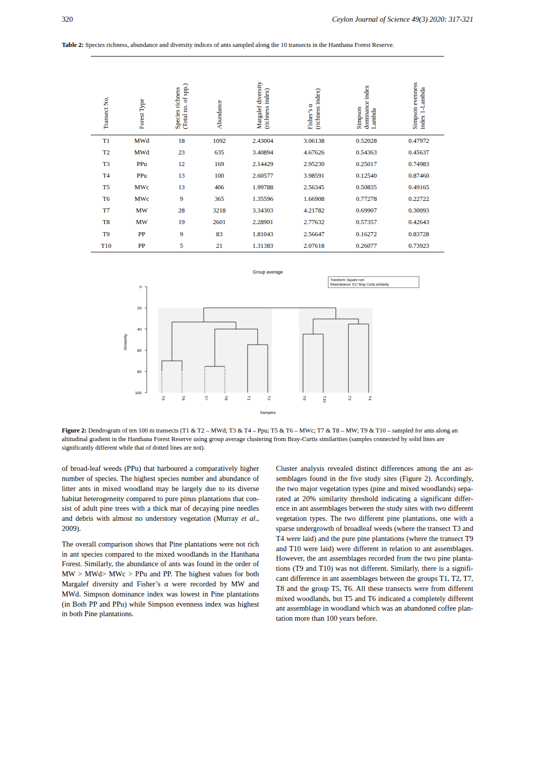320 Ceylon Journal of Science 49(3) 2020: 317-321
Table 2: Species richness, abundance and diversity indices of ants sampled along the 10 transects in the Hanthana Forest Reserve.
| Transect No. | Forest Type | Species richness (Total no. of spp.) | Abundance | Margalef diversity (richness index) | Fisher’s α (richness index) | Simpson dominance index Lambda | Simpson evenness index 1-Lambda |
| --- | --- | --- | --- | --- | --- | --- | --- |
| T1 | MWd | 18 | 1092 | 2.43004 | 3.06138 | 0.52028 | 0.47972 |
| T2 | MWd | 23 | 635 | 3.40894 | 4.67626 | 0.54363 | 0.45637 |
| T3 | PPu | 12 | 169 | 2.14429 | 2.95230 | 0.25017 | 0.74983 |
| T4 | PPu | 13 | 100 | 2.60577 | 3.98591 | 0.12540 | 0.87460 |
| T5 | MWc | 13 | 406 | 1.99788 | 2.56345 | 0.50835 | 0.49165 |
| T6 | MWc | 9 | 365 | 1.35596 | 1.66908 | 0.77278 | 0.22722 |
| T7 | MW | 28 | 3218 | 3.34303 | 4.21782 | 0.69907 | 0.30093 |
| T8 | MW | 19 | 2601 | 2.28901 | 2.77632 | 0.57357 | 0.42643 |
| T9 | PP | 9 | 83 | 1.81043 | 2.56647 | 0.16272 | 0.83728 |
| T10 | PP | 5 | 21 | 1.31383 | 2.07618 | 0.26077 | 0.73923 |
Group average Transform: Square root Resemblance: S17 Bray Curtis similarity 0 20 40 60 80 100 Similarity T5 T6 T7 T8 T1 T2 T9 T10 T3 T4 Samples
Figure 2: Dendrogram of ten 100 m transects (T1 & T2 – MWd; T3 & T4 – Ppu; T5 & T6 – MWc; T7 & T8 – MW; T9 & T10 – sampled for ants along an altitudinal gradient in the Hanthana Forest Reserve using group average clustering from Bray-Curtis similarities (samples connected by solid lines are significantly different while that of dotted lines are not).
of broad-leaf weeds (PPu) that harboured a comparatively higher number of species. The highest species number and abundance of litter ants in mixed woodland may be largely due to its diverse habitat heterogeneity compared to pure pinus plantations that consist of adult pine trees with a thick mat of decaying pine needles and debris with almost no understory vegetation (Murray et al., 2009).
The overall comparison shows that Pine plantations were not rich in ant species compared to the mixed woodlands in the Hanthana Forest. Similarly, the abundance of ants was found in the order of MW > MWd> MWc > PPu and PP. The highest values for both Margalef diversity and Fisher’s α were recorded by MW and MWd. Simpson dominance index was lowest in Pine plantations (in Both PP and PPu) while Simpson evenness index was highest in both Pine plantations.
Cluster analysis revealed distinct differences among the ant assemblages found in the five study sites (Figure 2). Accordingly, the two major vegetation types (pine and mixed woodlands) separated at 20% similarity threshold indicating a significant difference in ant assemblages between the study sites with two different vegetation types. The two different pine plantations, one with a sparse undergrowth of broadleaf weeds (where the transect T3 and T4 were laid) and the pure pine plantations (where the transect T9 and T10 were laid) were different in relation to ant assemblages. However, the ant assemblages recorded from the two pine plantations (T9 and T10) was not different. Similarly, there is a significant difference in ant assemblages between the groups T1, T2, T7, T8 and the group T5, T6. All these transects were from different mixed woodlands, but T5 and T6 indicated a completely different ant assemblage in woodland which was an abandoned coffee plantation more than 100 years before.